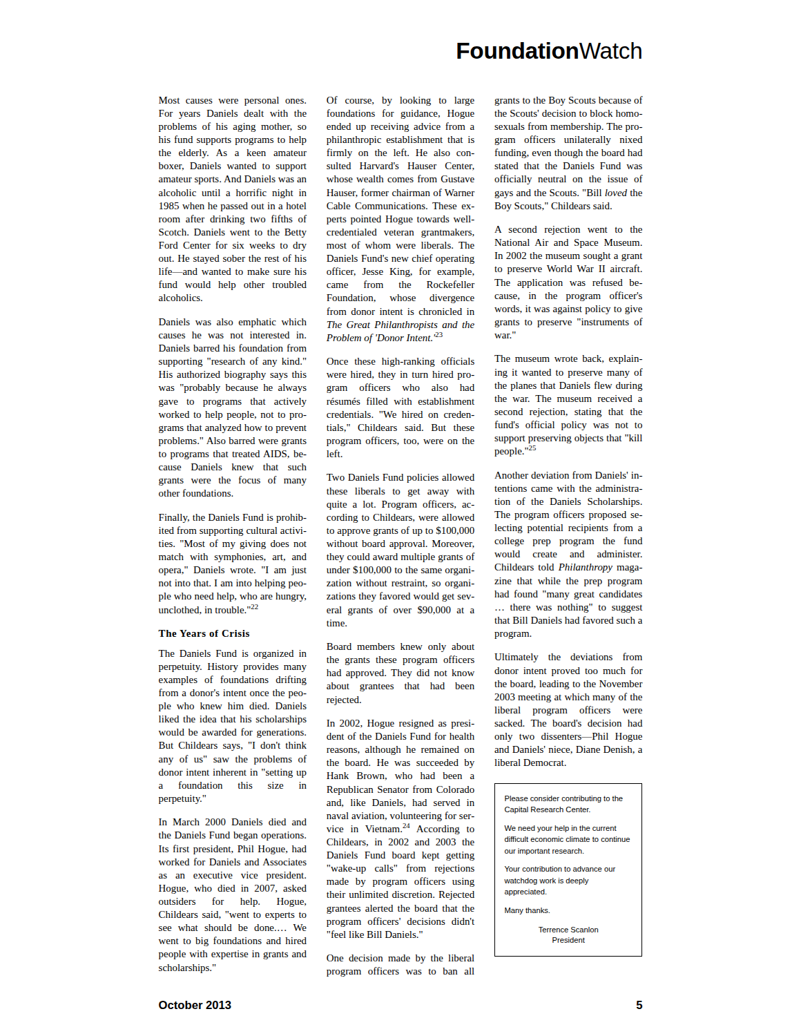Foundation Watch
Most causes were personal ones. For years Daniels dealt with the problems of his aging mother, so his fund supports programs to help the elderly. As a keen amateur boxer, Daniels wanted to support amateur sports. And Daniels was an alcoholic until a horrific night in 1985 when he passed out in a hotel room after drinking two fifths of Scotch. Daniels went to the Betty Ford Center for six weeks to dry out. He stayed sober the rest of his life—and wanted to make sure his fund would help other troubled alcoholics.
Daniels was also emphatic which causes he was not interested in. Daniels barred his foundation from supporting "research of any kind." His authorized biography says this was "probably because he always gave to programs that actively worked to help people, not to programs that analyzed how to prevent problems." Also barred were grants to programs that treated AIDS, because Daniels knew that such grants were the focus of many other foundations.
Finally, the Daniels Fund is prohibited from supporting cultural activities. "Most of my giving does not match with symphonies, art, and opera," Daniels wrote. "I am just not into that. I am into helping people who need help, who are hungry, unclothed, in trouble."22
The Years of Crisis
The Daniels Fund is organized in perpetuity. History provides many examples of foundations drifting from a donor's intent once the people who knew him died. Daniels liked the idea that his scholarships would be awarded for generations. But Childears says, "I don't think any of us" saw the problems of donor intent inherent in "setting up a foundation this size in perpetuity."
In March 2000 Daniels died and the Daniels Fund began operations. Its first president, Phil Hogue, had worked for Daniels and Associates as an executive vice president. Hogue, who died in 2007, asked outsiders for help. Hogue, Childears said, "went to experts to see what should be done.… We went to big foundations and hired people with expertise in grants and scholarships."
Of course, by looking to large foundations for guidance, Hogue ended up receiving advice from a philanthropic establishment that is firmly on the left. He also consulted Harvard's Hauser Center, whose wealth comes from Gustave Hauser, former chairman of Warner Cable Communications. These experts pointed Hogue towards well-credentialed veteran grantmakers, most of whom were liberals. The Daniels Fund's new chief operating officer, Jesse King, for example, came from the Rockefeller Foundation, whose divergence from donor intent is chronicled in The Great Philanthropists and the Problem of 'Donor Intent.'23
Once these high-ranking officials were hired, they in turn hired program officers who also had résumés filled with establishment credentials. "We hired on credentials," Childears said. But these program officers, too, were on the left.
Two Daniels Fund policies allowed these liberals to get away with quite a lot. Program officers, according to Childears, were allowed to approve grants of up to $100,000 without board approval. Moreover, they could award multiple grants of under $100,000 to the same organization without restraint, so organizations they favored would get several grants of over $90,000 at a time.
Board members knew only about the grants these program officers had approved. They did not know about grantees that had been rejected.
In 2002, Hogue resigned as president of the Daniels Fund for health reasons, although he remained on the board. He was succeeded by Hank Brown, who had been a Republican Senator from Colorado and, like Daniels, had served in naval aviation, volunteering for service in Vietnam.24 According to Childears, in 2002 and 2003 the Daniels Fund board kept getting "wake-up calls" from rejections made by program officers using their unlimited discretion. Rejected grantees alerted the board that the program officers' decisions didn't "feel like Bill Daniels."
One decision made by the liberal program officers was to ban all grants to the Boy Scouts because of the Scouts' decision to block homosexuals from membership. The program officers unilaterally nixed funding, even though the board had stated that the Daniels Fund was officially neutral on the issue of gays and the Scouts. "Bill loved the Boy Scouts," Childears said.
A second rejection went to the National Air and Space Museum. In 2002 the museum sought a grant to preserve World War II aircraft. The application was refused because, in the program officer's words, it was against policy to give grants to preserve "instruments of war."
The museum wrote back, explaining it wanted to preserve many of the planes that Daniels flew during the war. The museum received a second rejection, stating that the fund's official policy was not to support preserving objects that "kill people."25
Another deviation from Daniels' intentions came with the administration of the Daniels Scholarships. The program officers proposed selecting potential recipients from a college prep program the fund would create and administer. Childears told Philanthropy magazine that while the prep program had found "many great candidates … there was nothing" to suggest that Bill Daniels had favored such a program.
Ultimately the deviations from donor intent proved too much for the board, leading to the November 2003 meeting at which many of the liberal program officers were sacked. The board's decision had only two dissenters—Phil Hogue and Daniels' niece, Diane Denish, a liberal Democrat.
Please consider contributing to the Capital Research Center.
We need your help in the current difficult economic climate to continue our important research.
Your contribution to advance our watchdog work is deeply appreciated.
Many thanks.
Terrence Scanlon
President
October 2013
5